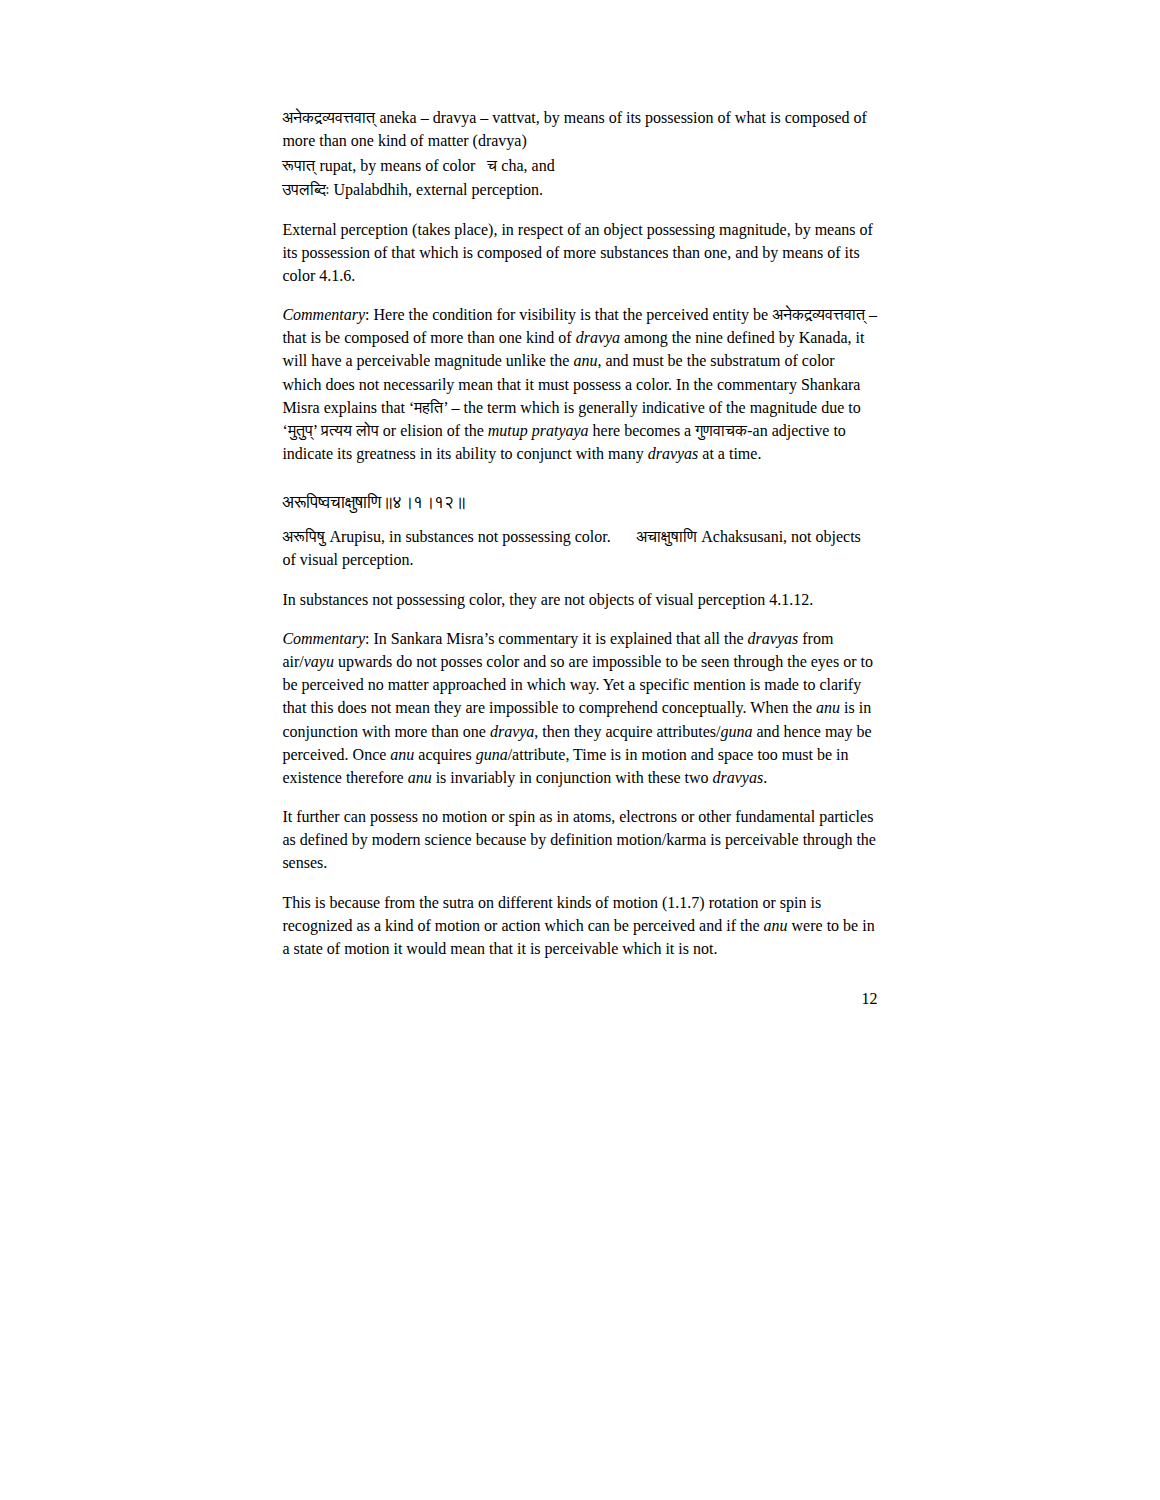अनेकद्रव्यवत्तवात् aneka – dravya – vattvat, by means of its possession of what is composed of more than one kind of matter (dravya)
रूपात् rupat, by means of color च cha, and
उपलब्दिः Upalabdhih, external perception.
External perception (takes place), in respect of an object possessing magnitude, by means of its possession of that which is composed of more substances than one, and by means of its color 4.1.6.
Commentary: Here the condition for visibility is that the perceived entity be अनेकद्रव्यवत्तवात् – that is be composed of more than one kind of dravya among the nine defined by Kanada, it will have a perceivable magnitude unlike the anu, and must be the substratum of color which does not necessarily mean that it must possess a color. In the commentary Shankara Misra explains that ‘महति’ – the term which is generally indicative of the magnitude due to ‘मुतुप्’ प्रत्यय लोप or elision of the mutup pratyaya here becomes a गुणवाचक-an adjective to indicate its greatness in its ability to conjunct with many dravyas at a time.
अरूपिष्वचाक्षुषाणि॥४।१।१२॥
अरूपिषु Arupisu, in substances not possessing color. अचाक्षुषाणि Achaksusani, not objects of visual perception.
In substances not possessing color, they are not objects of visual perception 4.1.12.
Commentary: In Sankara Misra’s commentary it is explained that all the dravyas from air/vayu upwards do not posses color and so are impossible to be seen through the eyes or to be perceived no matter approached in which way. Yet a specific mention is made to clarify that this does not mean they are impossible to comprehend conceptually. When the anu is in conjunction with more than one dravya, then they acquire attributes/guna and hence may be perceived. Once anu acquires guna/attribute, Time is in motion and space too must be in existence therefore anu is invariably in conjunction with these two dravyas.
It further can possess no motion or spin as in atoms, electrons or other fundamental particles as defined by modern science because by definition motion/karma is perceivable through the senses.
This is because from the sutra on different kinds of motion (1.1.7) rotation or spin is recognized as a kind of motion or action which can be perceived and if the anu were to be in a state of motion it would mean that it is perceivable which it is not.
12